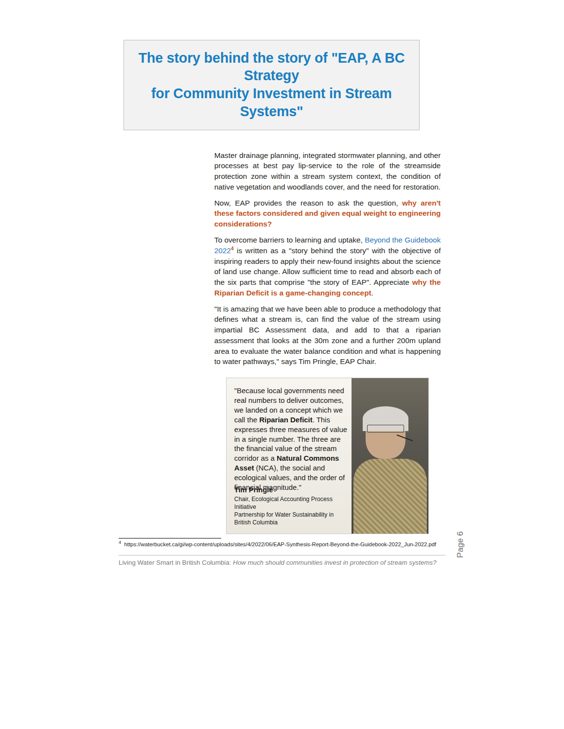The story behind the story of "EAP, A BC Strategy
for Community Investment in Stream Systems"
Master drainage planning, integrated stormwater planning, and other processes at best pay lip-service to the role of the streamside protection zone within a stream system context, the condition of native vegetation and woodlands cover, and the need for restoration.
Now, EAP provides the reason to ask the question, why aren't these factors considered and given equal weight to engineering considerations?
To overcome barriers to learning and uptake, Beyond the Guidebook 20224 is written as a "story behind the story" with the objective of inspiring readers to apply their new-found insights about the science of land use change. Allow sufficient time to read and absorb each of the six parts that comprise "the story of EAP". Appreciate why the Riparian Deficit is a game-changing concept.
"It is amazing that we have been able to produce a methodology that defines what a stream is, can find the value of the stream using impartial BC Assessment data, and add to that a riparian assessment that looks at the 30m zone and a further 200m upland area to evaluate the water balance condition and what is happening to water pathways," says Tim Pringle, EAP Chair.
"Because local governments need real numbers to deliver outcomes, we landed on a concept which we call the Riparian Deficit. This expresses three measures of value in a single number. The three are the financial value of the stream corridor as a Natural Commons Asset (NCA), the social and ecological values, and the order of financial magnitude."
Tim Pringle
Chair, Ecological Accounting Process Initiative
Partnership for Water Sustainability in British Columbia
Page 6
4 https://waterbucket.ca/gi/wp-content/uploads/sites/4/2022/06/EAP-Synthesis-Report-Beyond-the-Guidebook-2022_Jun-2022.pdf
Living Water Smart in British Columbia: How much should communities invest in protection of stream systems?